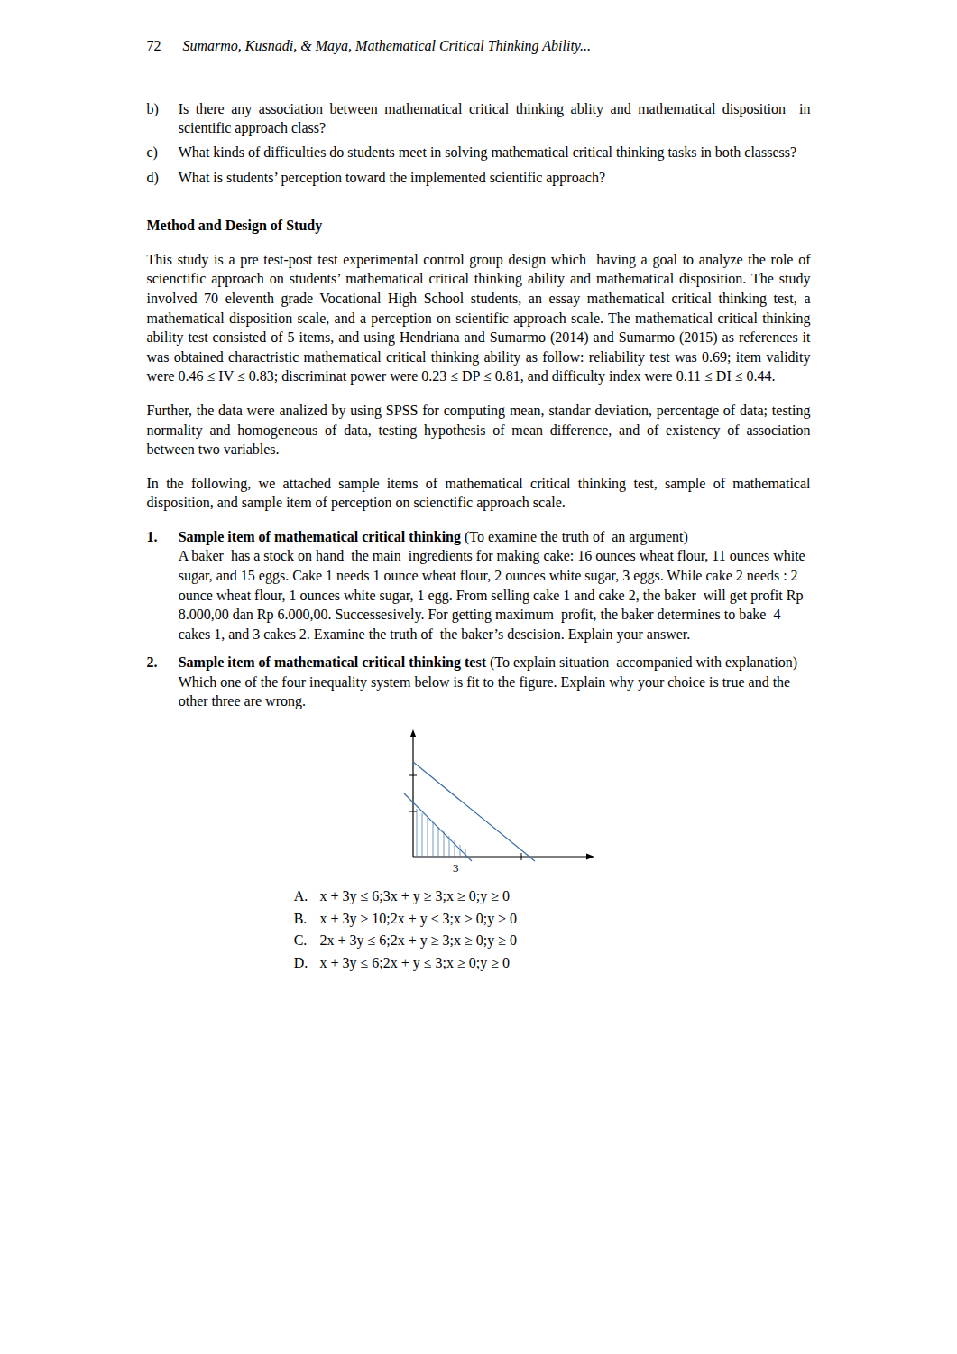72 Sumarmo, Kusnadi, & Maya, Mathematical Critical Thinking Ability...
b) Is there any association between mathematical critical thinking ablity and mathematical disposition in scientific approach class?
c) What kinds of difficulties do students meet in solving mathematical critical thinking tasks in both classess?
d) What is students’ perception toward the implemented scientific approach?
Method and Design of Study
This study is a pre test-post test experimental control group design which having a goal to analyze the role of scienctific approach on students’ mathematical critical thinking ability and mathematical disposition. The study involved 70 eleventh grade Vocational High School students, an essay mathematical critical thinking test, a mathematical disposition scale, and a perception on scientific approach scale. The mathematical critical thinking ability test consisted of 5 items, and using Hendriana and Sumarmo (2014) and Sumarmo (2015) as references it was obtained charactristic mathematical critical thinking ability as follow: reliability test was 0.69; item validity were 0.46 ≤ IV ≤ 0.83; discriminat power were 0.23 ≤ DP ≤ 0.81, and difficulty index were 0.11 ≤ DI ≤ 0.44.
Further, the data were analized by using SPSS for computing mean, standar deviation, percentage of data; testing normality and homogeneous of data, testing hypothesis of mean difference, and of existency of association between two variables.
In the following, we attached sample items of mathematical critical thinking test, sample of mathematical disposition, and sample item of perception on scienctific approach scale.
1. Sample item of mathematical critical thinking (To examine the truth of an argument)
A baker has a stock on hand the main ingredients for making cake: 16 ounces wheat flour, 11 ounces white sugar, and 15 eggs. Cake 1 needs 1 ounce wheat flour, 2 ounces white sugar, 3 eggs. While cake 2 needs : 2 ounce wheat flour, 1 ounces white sugar, 1 egg. From selling cake 1 and cake 2, the baker will get profit Rp 8.000,00 dan Rp 6.000,00. Successesively. For getting maximum profit, the baker determines to bake 4 cakes 1, and 3 cakes 2. Examine the truth of the baker’s descision. Explain your answer.
2. Sample item of mathematical critical thinking test (To explain situation accompanied with explanation)
Which one of the four inequality system below is fit to the figure. Explain why your choice is true and the other three are wrong.
3
A. x + 3y ≤ 6;3x + y ≥ 3;x ≥ 0;y ≥ 0
B. x + 3y ≥ 10;2x + y ≤ 3;x ≥ 0;y ≥ 0
C. 2x + 3y ≤ 6;2x + y ≥ 3;x ≥ 0;y ≥ 0
D. x + 3y ≤ 6;2x + y ≤ 3;x ≥ 0;y ≥ 0